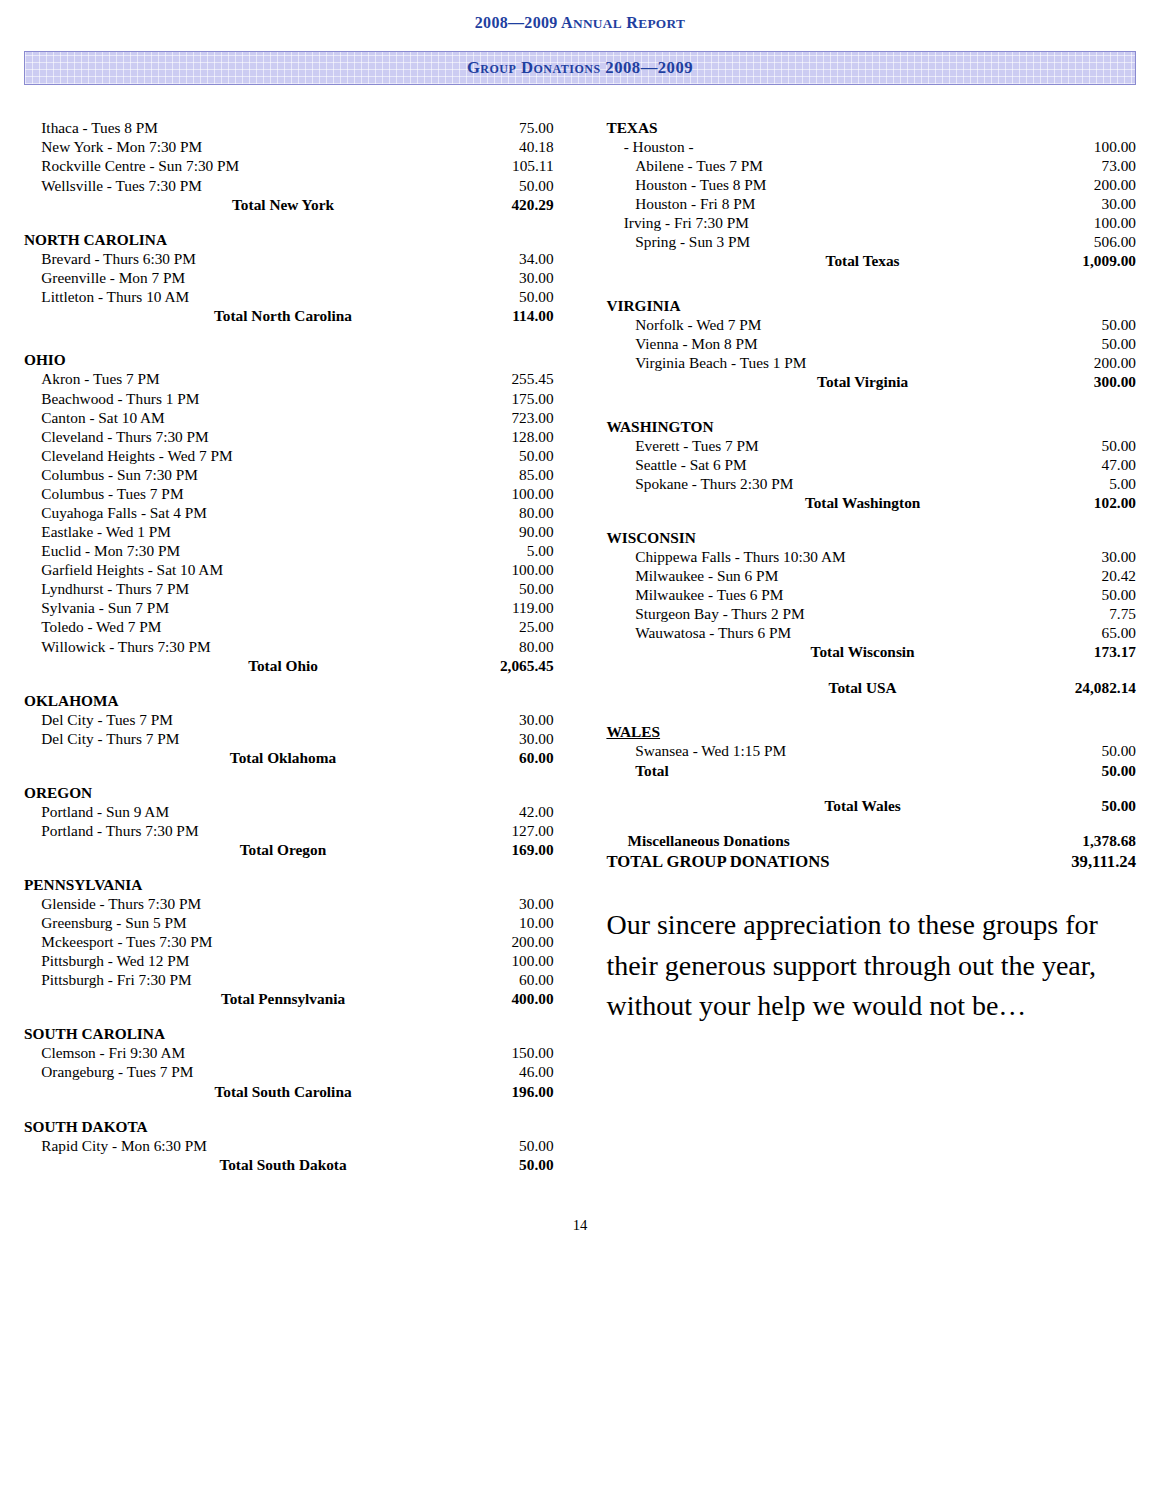2008—2009 ANNUAL REPORT
Group Donations 2008—2009
| Ithaca - Tues 8 PM | 75.00 |
| New York - Mon 7:30 PM | 40.18 |
| Rockville Centre - Sun 7:30 PM | 105.11 |
| Wellsville - Tues 7:30 PM | 50.00 |
| Total New York | 420.29 |
| NORTH CAROLINA | |
| Brevard - Thurs 6:30 PM | 34.00 |
| Greenville - Mon 7 PM | 30.00 |
| Littleton - Thurs 10 AM | 50.00 |
| Total North Carolina | 114.00 |
| OHIO | |
| Akron - Tues 7 PM | 255.45 |
| Beachwood - Thurs 1 PM | 175.00 |
| Canton - Sat 10 AM | 723.00 |
| Cleveland - Thurs 7:30 PM | 128.00 |
| Cleveland Heights - Wed 7 PM | 50.00 |
| Columbus - Sun 7:30 PM | 85.00 |
| Columbus - Tues 7 PM | 100.00 |
| Cuyahoga Falls - Sat 4 PM | 80.00 |
| Eastlake - Wed 1 PM | 90.00 |
| Euclid - Mon 7:30 PM | 5.00 |
| Garfield Heights - Sat 10 AM | 100.00 |
| Lyndhurst - Thurs 7 PM | 50.00 |
| Sylvania - Sun 7 PM | 119.00 |
| Toledo - Wed 7 PM | 25.00 |
| Willowick - Thurs 7:30 PM | 80.00 |
| Total Ohio | 2,065.45 |
| OKLAHOMA | |
| Del City - Tues 7 PM | 30.00 |
| Del City - Thurs 7 PM | 30.00 |
| Total Oklahoma | 60.00 |
| O REGON | |
| Portland - Sun 9 AM | 42.00 |
| Portland - Thurs 7:30 PM | 127.00 |
| Total Oregon | 169.00 |
| PENNSYLVANIA | |
| Glenside - Thurs 7:30 PM | 30.00 |
| Greensburg - Sun 5 PM | 10.00 |
| Mckeesport - Tues 7:30 PM | 200.00 |
| Pittsburgh - Wed 12 PM | 100.00 |
| Pittsburgh - Fri 7:30 PM | 60.00 |
| Total Pennsylvania | 400.00 |
| SOUTH CAROLINA | |
| Clemson - Fri 9:30 AM | 150.00 |
| Orangeburg - Tues 7 PM | 46.00 |
| Total South Carolina | 196.00 |
| SOUTH DAKOTA | |
| Rapid City - Mon 6:30 PM | 50.00 |
| Total South Dakota | 50.00 |
| TEXAS | |
| - Houston - | 100.00 |
| Abilene - Tues 7 PM | 73.00 |
| Houston - Tues 8 PM | 200.00 |
| Houston - Fri 8 PM | 30.00 |
| Irving - Fri 7:30 PM | 100.00 |
| Spring - Sun 3 PM | 506.00 |
| Total Texas | 1,009.00 |
| VIRGINIA | |
| Norfolk - Wed 7 PM | 50.00 |
| Vienna - Mon 8 PM | 50.00 |
| Virginia Beach - Tues 1 PM | 200.00 |
| Total Virginia | 300.00 |
| WASHINGTON | |
| Everett - Tues 7 PM | 50.00 |
| Seattle - Sat 6 PM | 47.00 |
| Spokane - Thurs 2:30 PM | 5.00 |
| Total Washington | 102.00 |
| WISCONSIN | |
| Chippewa Falls - Thurs 10:30 AM | 30.00 |
| Milwaukee - Sun 6 PM | 20.42 |
| Milwaukee - Tues 6 PM | 50.00 |
| Sturgeon Bay - Thurs 2 PM | 7.75 |
| Wauwatosa - Thurs 6 PM | 65.00 |
| Total Wisconsin | 173.17 |
| Total USA | 24,082.14 |
| WALES | |
| Swansea - Wed 1:15 PM | 50.00 |
| Total | 50.00 |
| Total Wales | 50.00 |
| Miscellaneous Donations | 1,378.68 |
| TOTAL GROUP DONATIONS | 39,111.24 |
Our sincere appreciation to these groups for their generous support through out the year, without your help we would not be…
14